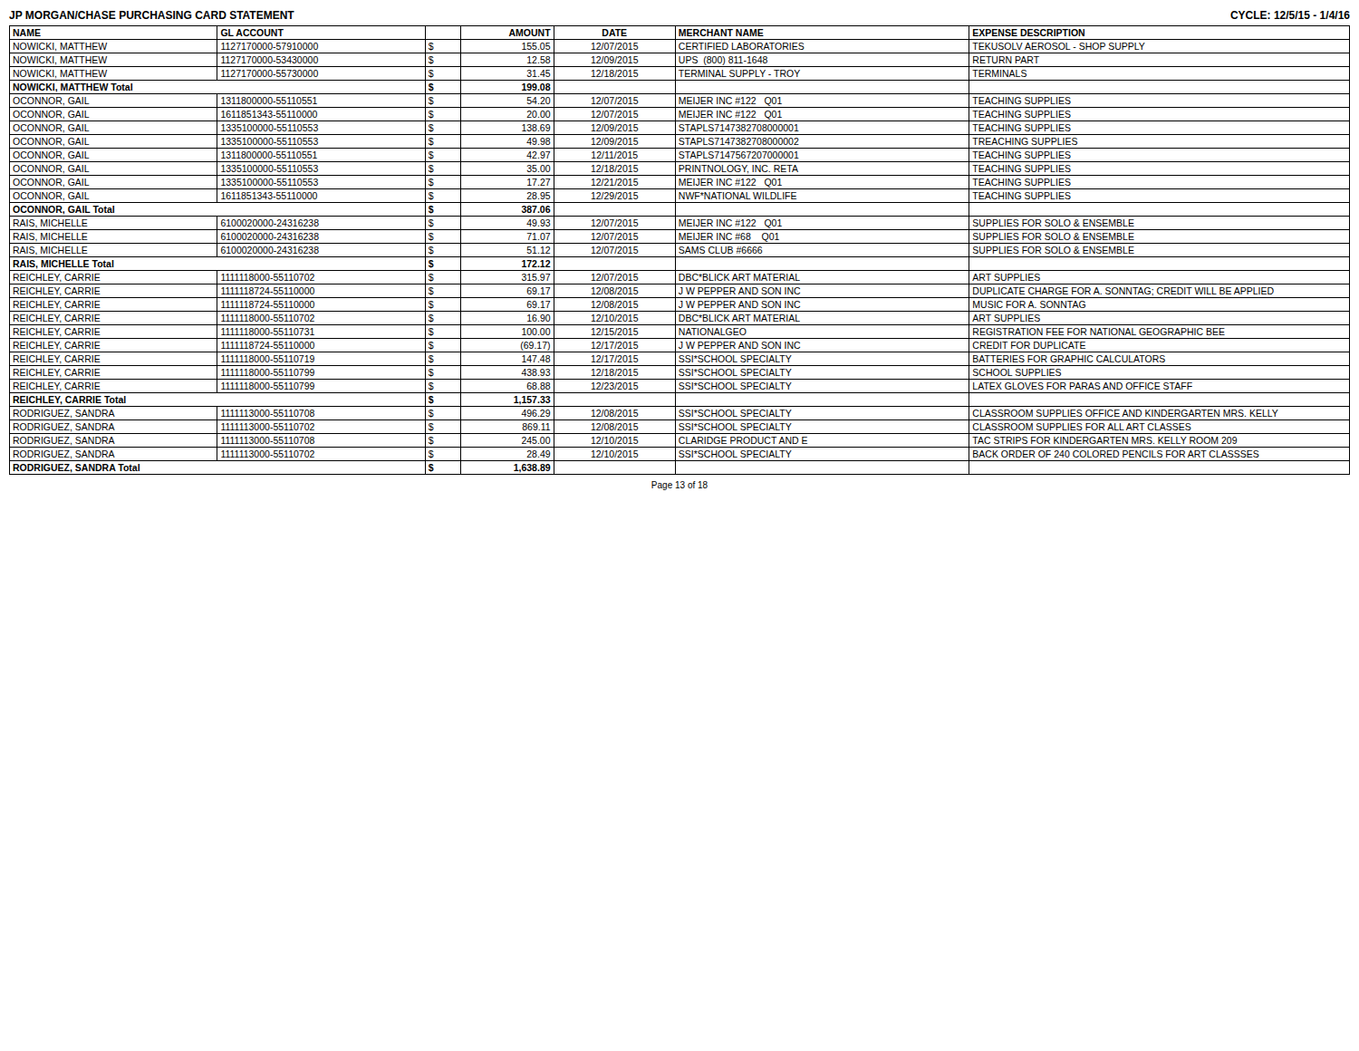JP MORGAN/CHASE PURCHASING CARD STATEMENT
CYCLE: 12/5/15 - 1/4/16
| NAME | GL ACCOUNT | | AMOUNT | DATE | MERCHANT NAME | EXPENSE DESCRIPTION |
| --- | --- | --- | --- | --- | --- | --- |
| NOWICKI, MATTHEW | 1127170000-57910000 | $ | 155.05 | 12/07/2015 | CERTIFIED LABORATORIES | TEKUSOLV AEROSOL - SHOP SUPPLY |
| NOWICKI, MATTHEW | 1127170000-53430000 | $ | 12.58 | 12/09/2015 | UPS (800) 811-1648 | RETURN PART |
| NOWICKI, MATTHEW | 1127170000-55730000 | $ | 31.45 | 12/18/2015 | TERMINAL SUPPLY - TROY | TERMINALS |
| NOWICKI, MATTHEW Total | $ | 199.08 | | | |
| OCONNOR, GAIL | 1311800000-55110551 | $ | 54.20 | 12/07/2015 | MEIJER INC #122 Q01 | TEACHING SUPPLIES |
| OCONNOR, GAIL | 1611851343-55110000 | $ | 20.00 | 12/07/2015 | MEIJER INC #122 Q01 | TEACHING SUPPLIES |
| OCONNOR, GAIL | 1335100000-55110553 | $ | 138.69 | 12/09/2015 | STAPLS7147382708000001 | TEACHING SUPPLIES |
| OCONNOR, GAIL | 1335100000-55110553 | $ | 49.98 | 12/09/2015 | STAPLS7147382708000002 | TREACHING SUPPLIES |
| OCONNOR, GAIL | 1311800000-55110551 | $ | 42.97 | 12/11/2015 | STAPLS7147567207000001 | TEACHING SUPPLIES |
| OCONNOR, GAIL | 1335100000-55110553 | $ | 35.00 | 12/18/2015 | PRINTNOLOGY, INC. RETA | TEACHING SUPPLIES |
| OCONNOR, GAIL | 1335100000-55110553 | $ | 17.27 | 12/21/2015 | MEIJER INC #122 Q01 | TEACHING SUPPLIES |
| OCONNOR, GAIL | 1611851343-55110000 | $ | 28.95 | 12/29/2015 | NWF*NATIONAL WILDLIFE | TEACHING SUPPLIES |
| OCONNOR, GAIL Total | $ | 387.06 | | | |
| RAIS, MICHELLE | 6100020000-24316238 | $ | 49.93 | 12/07/2015 | MEIJER INC #122 Q01 | SUPPLIES FOR SOLO & ENSEMBLE |
| RAIS, MICHELLE | 6100020000-24316238 | $ | 71.07 | 12/07/2015 | MEIJER INC #68 Q01 | SUPPLIES FOR SOLO & ENSEMBLE |
| RAIS, MICHELLE | 6100020000-24316238 | $ | 51.12 | 12/07/2015 | SAMS CLUB #6666 | SUPPLIES FOR SOLO & ENSEMBLE |
| RAIS, MICHELLE Total | $ | 172.12 | | | |
| REICHLEY, CARRIE | 1111118000-55110702 | $ | 315.97 | 12/07/2015 | DBC*BLICK ART MATERIAL | ART SUPPLIES |
| REICHLEY, CARRIE | 1111118724-55110000 | $ | 69.17 | 12/08/2015 | J W PEPPER AND SON INC | DUPLICATE CHARGE FOR A. SONNTAG; CREDIT WILL BE APPLIED |
| REICHLEY, CARRIE | 1111118724-55110000 | $ | 69.17 | 12/08/2015 | J W PEPPER AND SON INC | MUSIC FOR A. SONNTAG |
| REICHLEY, CARRIE | 1111118000-55110702 | $ | 16.90 | 12/10/2015 | DBC*BLICK ART MATERIAL | ART SUPPLIES |
| REICHLEY, CARRIE | 1111118000-55110731 | $ | 100.00 | 12/15/2015 | NATIONALGEO | REGISTRATION FEE FOR NATIONAL GEOGRAPHIC BEE |
| REICHLEY, CARRIE | 1111118724-55110000 | $ | (69.17) | 12/17/2015 | J W PEPPER AND SON INC | CREDIT FOR DUPLICATE |
| REICHLEY, CARRIE | 1111118000-55110719 | $ | 147.48 | 12/17/2015 | SSI*SCHOOL SPECIALTY | BATTERIES FOR GRAPHIC CALCULATORS |
| REICHLEY, CARRIE | 1111118000-55110799 | $ | 438.93 | 12/18/2015 | SSI*SCHOOL SPECIALTY | SCHOOL SUPPLIES |
| REICHLEY, CARRIE | 1111118000-55110799 | $ | 68.88 | 12/23/2015 | SSI*SCHOOL SPECIALTY | LATEX GLOVES FOR PARAS AND OFFICE STAFF |
| REICHLEY, CARRIE Total | $ | 1,157.33 | | | |
| RODRIGUEZ, SANDRA | 1111113000-55110708 | $ | 496.29 | 12/08/2015 | SSI*SCHOOL SPECIALTY | CLASSROOM SUPPLIES OFFICE AND KINDERGARTEN MRS. KELLY |
| RODRIGUEZ, SANDRA | 1111113000-55110702 | $ | 869.11 | 12/08/2015 | SSI*SCHOOL SPECIALTY | CLASSROOM SUPPLIES FOR ALL ART CLASSES |
| RODRIGUEZ, SANDRA | 1111113000-55110708 | $ | 245.00 | 12/10/2015 | CLARIDGE PRODUCT AND E | TAC STRIPS FOR KINDERGARTEN MRS. KELLY ROOM 209 |
| RODRIGUEZ, SANDRA | 1111113000-55110702 | $ | 28.49 | 12/10/2015 | SSI*SCHOOL SPECIALTY | BACK ORDER OF 240 COLORED PENCILS FOR ART CLASSSES |
| RODRIGUEZ, SANDRA Total | $ | 1,638.89 | | | |
Page 13 of 18